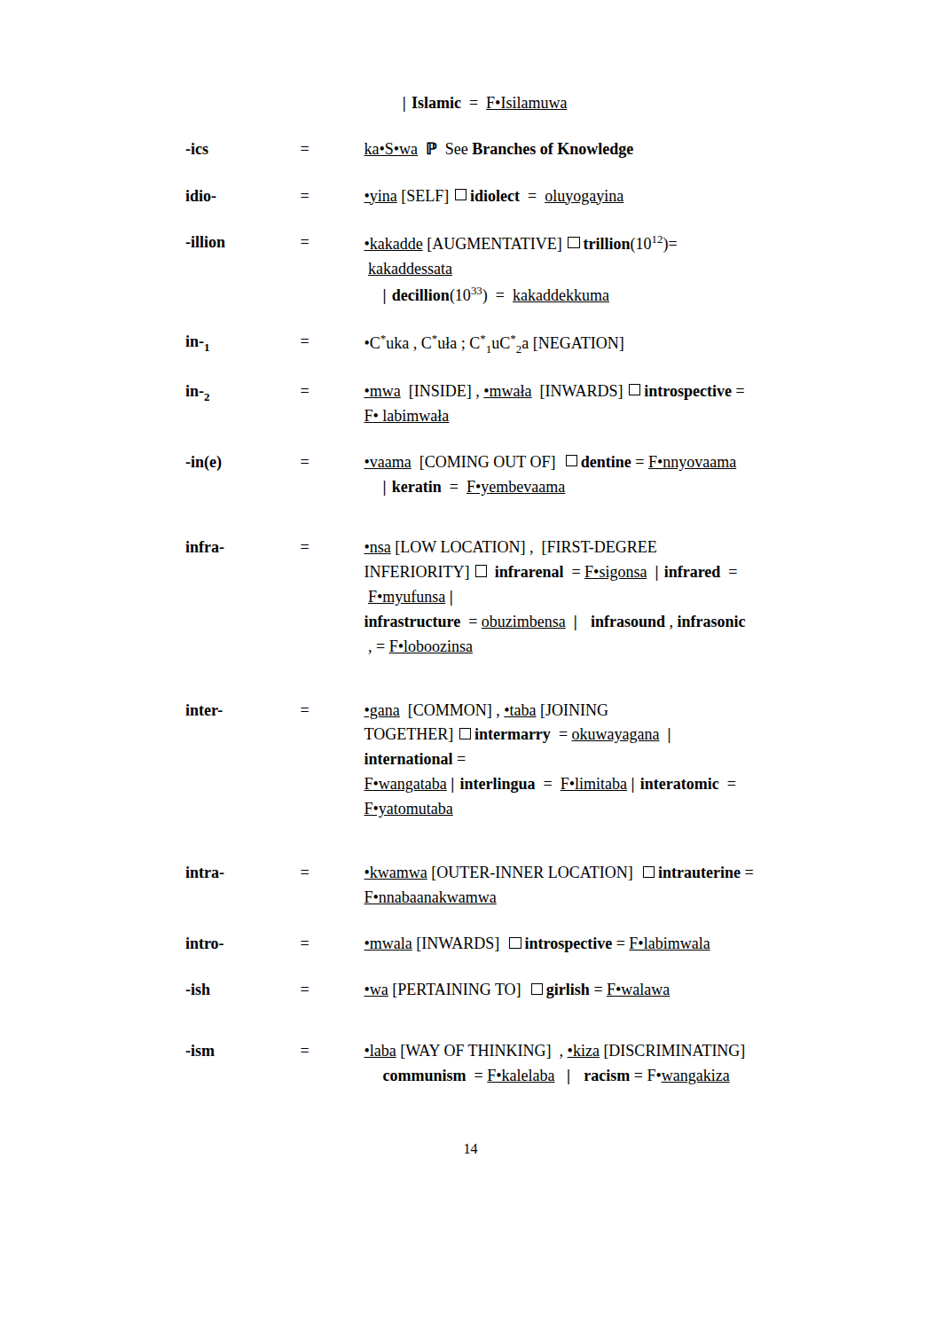|Islamic = F•Isilamuwa
| -ics | = | ka•S•wa ℙ See Branches of Knowledge |
| idio- | = | •yina [SELF] idiolect = oluyogayina |
| -illion | = | •kakadde [AUGMENTATIVE] trillion (10 12 )= kakaddessata / decillion (10 33 ) = kakaddekkuma |
| in- 1 | = | •C * uka , C * uła ; C * 1 uC * 2 a [NEGATION] |
| in- 2 | = | •mwa [INSIDE] , •mwała [INWARDS] introspective = F• labimwała |
| -in(e) | = | •vaama [COMING OUT OF] dentine = F•nnyovaama / keratin = F•yembevaama |
| infra- | = | •nsa [LOW LOCATION] , [FIRST-DEGREE INFERIORITY] infrarenal = F•sigonsa / infrared = F•myufunsa / infrastructure = obuzimbensa / infrasound , infrasonic , = F•loboozinsa |
| inter- | = | •gana [COMMON] , •taba [JOINING TOGETHER] intermarry = okuwayagana / international = F•wangataba / interlingua = F•limitaba / interatomic = F•yatomutaba |
| intra- | = | •kwamwa [OUTER-INNER LOCATION] intrauterine = F•nnabaanakwamwa |
| intro- | = | •mwala [INWARDS] introspective = F•labimwala |
| -ish | = | •wa [PERTAINING TO] girlish = F•walawa |
| -ism | = | •laba [WAY OF THINKING] , •kiza [DISCRIMINATING] communism = F•kalelaba / racism = F• wangakiza |
14